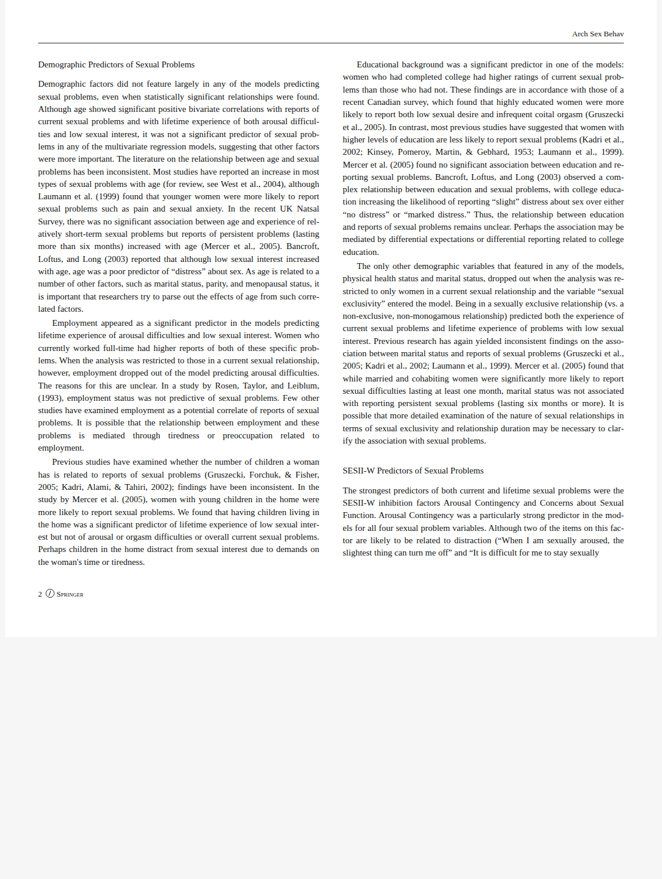Arch Sex Behav
Demographic Predictors of Sexual Problems
Demographic factors did not feature largely in any of the models predicting sexual problems, even when statistically significant relationships were found. Although age showed significant positive bivariate correlations with reports of current sexual problems and with lifetime experience of both arousal difficulties and low sexual interest, it was not a significant predictor of sexual problems in any of the multivariate regression models, suggesting that other factors were more important. The literature on the relationship between age and sexual problems has been inconsistent. Most studies have reported an increase in most types of sexual problems with age (for review, see West et al., 2004), although Laumann et al. (1999) found that younger women were more likely to report sexual problems such as pain and sexual anxiety. In the recent UK Natsal Survey, there was no significant association between age and experience of relatively short-term sexual problems but reports of persistent problems (lasting more than six months) increased with age (Mercer et al., 2005). Bancroft, Loftus, and Long (2003) reported that although low sexual interest increased with age, age was a poor predictor of “distress” about sex. As age is related to a number of other factors, such as marital status, parity, and menopausal status, it is important that researchers try to parse out the effects of age from such correlated factors.
Employment appeared as a significant predictor in the models predicting lifetime experience of arousal difficulties and low sexual interest. Women who currently worked full-time had higher reports of both of these specific problems. When the analysis was restricted to those in a current sexual relationship, however, employment dropped out of the model predicting arousal difficulties. The reasons for this are unclear. In a study by Rosen, Taylor, and Leiblum, (1993), employment status was not predictive of sexual problems. Few other studies have examined employment as a potential correlate of reports of sexual problems. It is possible that the relationship between employment and these problems is mediated through tiredness or preoccupation related to employment.
Previous studies have examined whether the number of children a woman has is related to reports of sexual problems (Gruszecki, Forchuk, & Fisher, 2005; Kadri, Alami, & Tahiri, 2002); findings have been inconsistent. In the study by Mercer et al. (2005), women with young children in the home were more likely to report sexual problems. We found that having children living in the home was a significant predictor of lifetime experience of low sexual interest but not of arousal or orgasm difficulties or overall current sexual problems. Perhaps children in the home distract from sexual interest due to demands on the woman's time or tiredness.
Educational background was a significant predictor in one of the models: women who had completed college had higher ratings of current sexual problems than those who had not. These findings are in accordance with those of a recent Canadian survey, which found that highly educated women were more likely to report both low sexual desire and infrequent coital orgasm (Gruszecki et al., 2005). In contrast, most previous studies have suggested that women with higher levels of education are less likely to report sexual problems (Kadri et al., 2002; Kinsey, Pomeroy, Martin, & Gebhard, 1953; Laumann et al., 1999). Mercer et al. (2005) found no significant association between education and reporting sexual problems. Bancroft, Loftus, and Long (2003) observed a complex relationship between education and sexual problems, with college education increasing the likelihood of reporting “slight” distress about sex over either “no distress” or “marked distress.” Thus, the relationship between education and reports of sexual problems remains unclear. Perhaps the association may be mediated by differential expectations or differential reporting related to college education.
The only other demographic variables that featured in any of the models, physical health status and marital status, dropped out when the analysis was restricted to only women in a current sexual relationship and the variable “sexual exclusivity” entered the model. Being in a sexually exclusive relationship (vs. a non-exclusive, non-monogamous relationship) predicted both the experience of current sexual problems and lifetime experience of problems with low sexual interest. Previous research has again yielded inconsistent findings on the association between marital status and reports of sexual problems (Gruszecki et al., 2005; Kadri et al., 2002; Laumann et al., 1999). Mercer et al. (2005) found that while married and cohabiting women were significantly more likely to report sexual difficulties lasting at least one month, marital status was not associated with reporting persistent sexual problems (lasting six months or more). It is possible that more detailed examination of the nature of sexual relationships in terms of sexual exclusivity and relationship duration may be necessary to clarify the association with sexual problems.
SESII-W Predictors of Sexual Problems
The strongest predictors of both current and lifetime sexual problems were the SESII-W inhibition factors Arousal Contingency and Concerns about Sexual Function. Arousal Contingency was a particularly strong predictor in the models for all four sexual problem variables. Although two of the items on this factor are likely to be related to distraction (“When I am sexually aroused, the slightest thing can turn me off” and “It is difficult for me to stay sexually
2 Springer